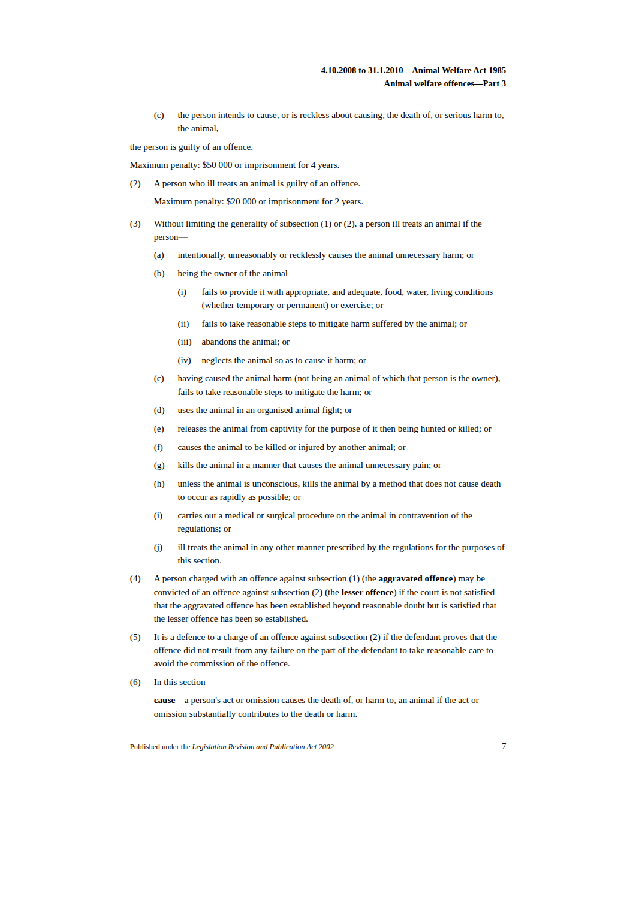4.10.2008 to 31.1.2010—Animal Welfare Act 1985 Animal welfare offences—Part 3
(c) the person intends to cause, or is reckless about causing, the death of, or serious harm to, the animal,
the person is guilty of an offence.
Maximum penalty: $50 000 or imprisonment for 4 years.
(2) A person who ill treats an animal is guilty of an offence.
Maximum penalty: $20 000 or imprisonment for 2 years.
(3) Without limiting the generality of subsection (1) or (2), a person ill treats an animal if the person—
(a) intentionally, unreasonably or recklessly causes the animal unnecessary harm; or
(b) being the owner of the animal—
(i) fails to provide it with appropriate, and adequate, food, water, living conditions (whether temporary or permanent) or exercise; or
(ii) fails to take reasonable steps to mitigate harm suffered by the animal; or
(iii) abandons the animal; or
(iv) neglects the animal so as to cause it harm; or
(c) having caused the animal harm (not being an animal of which that person is the owner), fails to take reasonable steps to mitigate the harm; or
(d) uses the animal in an organised animal fight; or
(e) releases the animal from captivity for the purpose of it then being hunted or killed; or
(f) causes the animal to be killed or injured by another animal; or
(g) kills the animal in a manner that causes the animal unnecessary pain; or
(h) unless the animal is unconscious, kills the animal by a method that does not cause death to occur as rapidly as possible; or
(i) carries out a medical or surgical procedure on the animal in contravention of the regulations; or
(j) ill treats the animal in any other manner prescribed by the regulations for the purposes of this section.
(4) A person charged with an offence against subsection (1) (the aggravated offence) may be convicted of an offence against subsection (2) (the lesser offence) if the court is not satisfied that the aggravated offence has been established beyond reasonable doubt but is satisfied that the lesser offence has been so established.
(5) It is a defence to a charge of an offence against subsection (2) if the defendant proves that the offence did not result from any failure on the part of the defendant to take reasonable care to avoid the commission of the offence.
(6) In this section—
cause—a person's act or omission causes the death of, or harm to, an animal if the act or omission substantially contributes to the death or harm.
Published under the Legislation Revision and Publication Act 2002 7